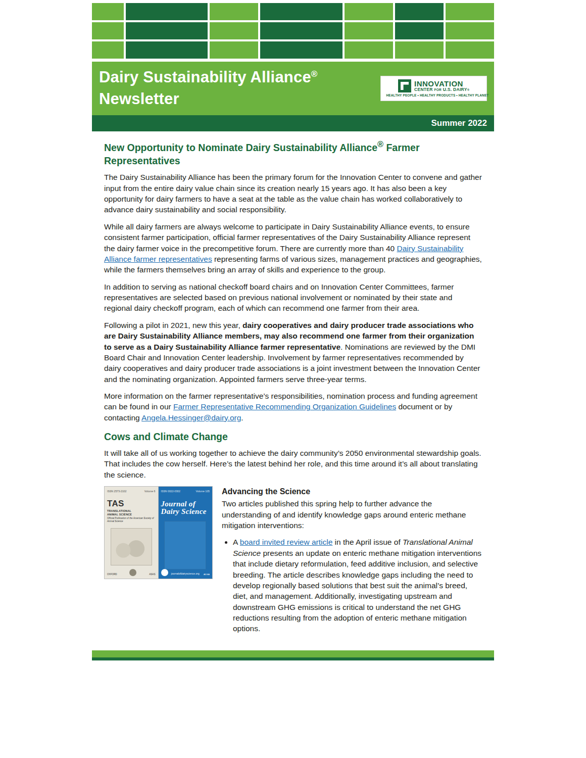Dairy Sustainability Alliance® Newsletter
INNOVATION
CENTER FOR U.S. DAIRY®
HEALTHY PEOPLE • HEALTHY PRODUCTS • HEALTHY PLANET
Summer 2022
New Opportunity to Nominate Dairy Sustainability Alliance® Farmer Representatives
The Dairy Sustainability Alliance has been the primary forum for the Innovation Center to convene and gather input from the entire dairy value chain since its creation nearly 15 years ago. It has also been a key opportunity for dairy farmers to have a seat at the table as the value chain has worked collaboratively to advance dairy sustainability and social responsibility.
While all dairy farmers are always welcome to participate in Dairy Sustainability Alliance events, to ensure consistent farmer participation, official farmer representatives of the Dairy Sustainability Alliance represent the dairy farmer voice in the precompetitive forum. There are currently more than 40 Dairy Sustainability Alliance farmer representatives representing farms of various sizes, management practices and geographies, while the farmers themselves bring an array of skills and experience to the group.
In addition to serving as national checkoff board chairs and on Innovation Center Committees, farmer representatives are selected based on previous national involvement or nominated by their state and regional dairy checkoff program, each of which can recommend one farmer from their area.
Following a pilot in 2021, new this year, dairy cooperatives and dairy producer trade associations who are Dairy Sustainability Alliance members, may also recommend one farmer from their organization to serve as a Dairy Sustainability Alliance farmer representative. Nominations are reviewed by the DMI Board Chair and Innovation Center leadership. Involvement by farmer representatives recommended by dairy cooperatives and dairy producer trade associations is a joint investment between the Innovation Center and the nominating organization. Appointed farmers serve three-year terms.
More information on the farmer representative’s responsibilities, nomination process and funding agreement can be found in our Farmer Representative Recommending Organization Guidelines document or by contacting Angela.Hessinger@dairy.org.
Cows and Climate Change
It will take all of us working together to achieve the dairy community’s 2050 environmental stewardship goals. That includes the cow herself. Here’s the latest behind her role, and this time around it’s all about translating the science.
ISSN 2573-2102 Volume 6
TAS
TRANSLATIONAL
ANIMAL SCIENCE
Official Publication of the American Society of Animal Science
OXFORD ASAS
ISSN 0022-0302 Volume 105
Journal of
Dairy Science
journalofdairyscience.org
ADSA
Advancing the Science
Two articles published this spring help to further advance the understanding of and identify knowledge gaps around enteric methane mitigation interventions:
A board invited review article in the April issue of Translational Animal Science presents an update on enteric methane mitigation interventions that include dietary reformulation, feed additive inclusion, and selective breeding. The article describes knowledge gaps including the need to develop regionally based solutions that best suit the animal’s breed, diet, and management. Additionally, investigating upstream and downstream GHG emissions is critical to understand the net GHG reductions resulting from the adoption of enteric methane mitigation options.